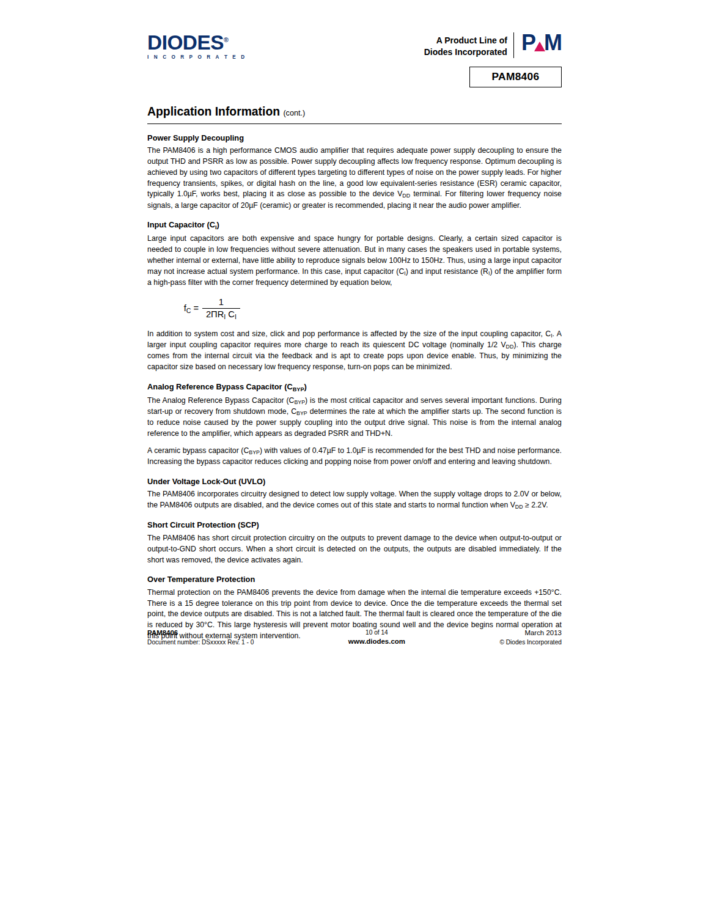DIODES®
I N C O R P O R A T E D
A Product Line of
Diodes Incorporated
P M
PAM8406
Application Information (cont.)
Power Supply Decoupling
The PAM8406 is a high performance CMOS audio amplifier that requires adequate power supply decoupling to ensure the output THD and PSRR as low as possible. Power supply decoupling affects low frequency response. Optimum decoupling is achieved by using two capacitors of different types targeting to different types of noise on the power supply leads. For higher frequency transients, spikes, or digital hash on the line, a good low equivalent-series resistance (ESR) ceramic capacitor, typically 1.0µF, works best, placing it as close as possible to the device VDD terminal. For filtering lower frequency noise signals, a large capacitor of 20µF (ceramic) or greater is recommended, placing it near the audio power amplifier.
Input Capacitor (CI)
Large input capacitors are both expensive and space hungry for portable designs. Clearly, a certain sized capacitor is needed to couple in low frequencies without severe attenuation. But in many cases the speakers used in portable systems, whether internal or external, have little ability to reproduce signals below 100Hz to 150Hz. Thus, using a large input capacitor may not increase actual system performance. In this case, input capacitor (CI) and input resistance (RI) of the amplifier form a high-pass filter with the corner frequency determined by equation below,
fC = 1 2ΠRI CI
In addition to system cost and size, click and pop performance is affected by the size of the input coupling capacitor, CI. A larger input coupling capacitor requires more charge to reach its quiescent DC voltage (nominally 1/2 VDD). This charge comes from the internal circuit via the feedback and is apt to create pops upon device enable. Thus, by minimizing the capacitor size based on necessary low frequency response, turn-on pops can be minimized.
Analog Reference Bypass Capacitor (CBYP)
The Analog Reference Bypass Capacitor (CBYP) is the most critical capacitor and serves several important functions. During start-up or recovery from shutdown mode, CBYP determines the rate at which the amplifier starts up. The second function is to reduce noise caused by the power supply coupling into the output drive signal. This noise is from the internal analog reference to the amplifier, which appears as degraded PSRR and THD+N.
A ceramic bypass capacitor (CBYP) with values of 0.47µF to 1.0µF is recommended for the best THD and noise performance. Increasing the bypass capacitor reduces clicking and popping noise from power on/off and entering and leaving shutdown.
Under Voltage Lock-Out (UVLO)
The PAM8406 incorporates circuitry designed to detect low supply voltage. When the supply voltage drops to 2.0V or below, the PAM8406 outputs are disabled, and the device comes out of this state and starts to normal function when VDD ≥ 2.2V.
Short Circuit Protection (SCP)
The PAM8406 has short circuit protection circuitry on the outputs to prevent damage to the device when output-to-output or output-to-GND short occurs. When a short circuit is detected on the outputs, the outputs are disabled immediately. If the short was removed, the device activates again.
Over Temperature Protection
Thermal protection on the PAM8406 prevents the device from damage when the internal die temperature exceeds +150°C. There is a 15 degree tolerance on this trip point from device to device. Once the die temperature exceeds the thermal set point, the device outputs are disabled. This is not a latched fault. The thermal fault is cleared once the temperature of the die is reduced by 30°C. This large hysteresis will prevent motor boating sound well and the device begins normal operation at this point without external system intervention.
PAM8406
Document number: DSxxxxx Rev. 1 - 0
10 of 14
www.diodes.com
March 2013
© Diodes Incorporated